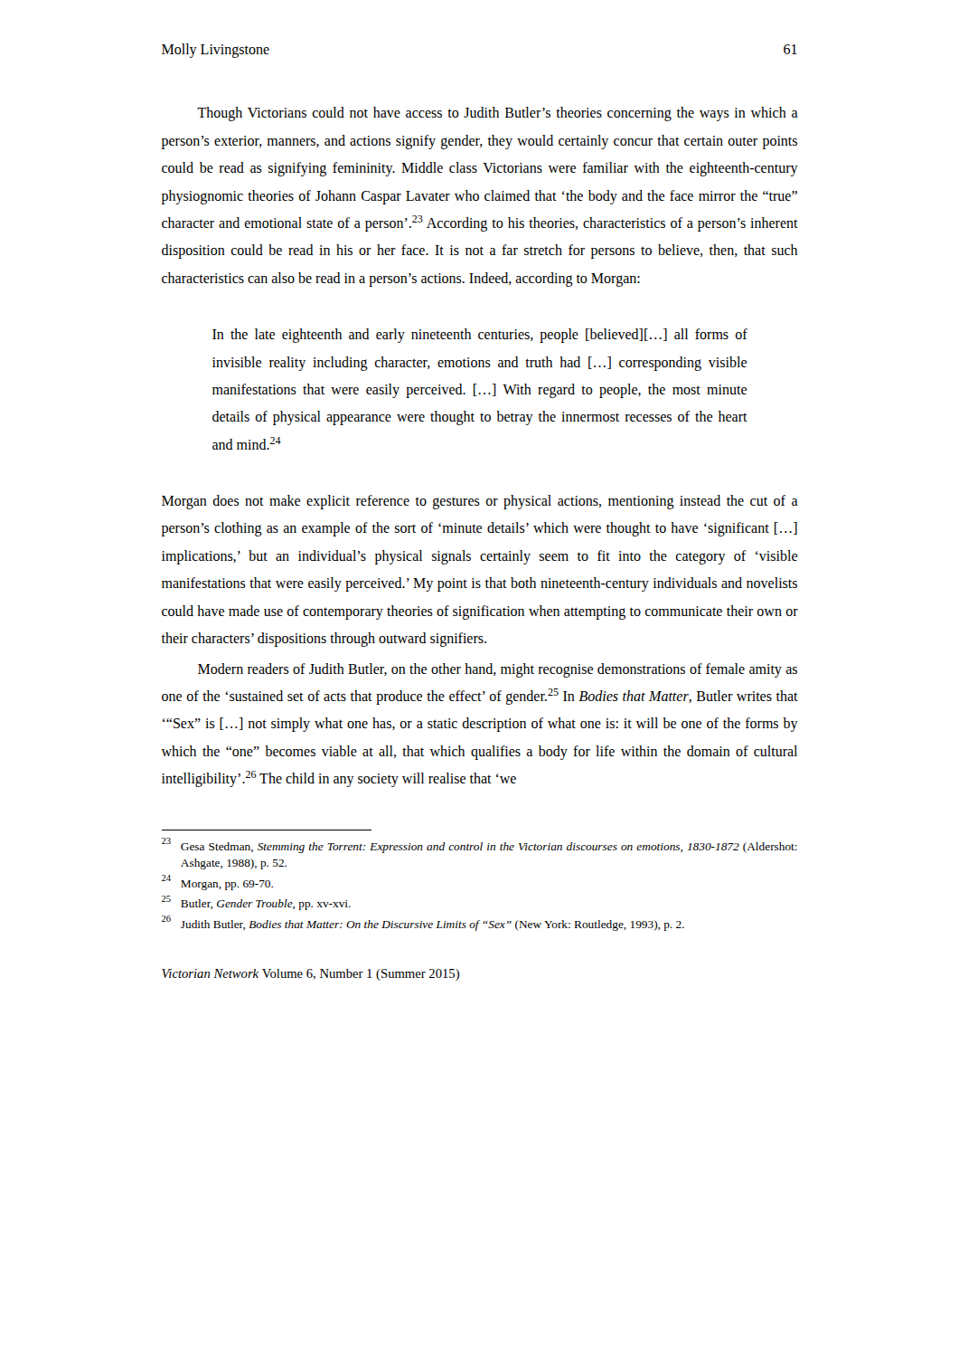Molly Livingstone 61
Though Victorians could not have access to Judith Butler’s theories concerning the ways in which a person’s exterior, manners, and actions signify gender, they would certainly concur that certain outer points could be read as signifying femininity. Middle class Victorians were familiar with the eighteenth-century physiognomic theories of Johann Caspar Lavater who claimed that ‘the body and the face mirror the “true” character and emotional state of a person’.23 According to his theories, characteristics of a person’s inherent disposition could be read in his or her face. It is not a far stretch for persons to believe, then, that such characteristics can also be read in a person’s actions. Indeed, according to Morgan:
In the late eighteenth and early nineteenth centuries, people [believed][…] all forms of invisible reality including character, emotions and truth had […] corresponding visible manifestations that were easily perceived. […] With regard to people, the most minute details of physical appearance were thought to betray the innermost recesses of the heart and mind.24
Morgan does not make explicit reference to gestures or physical actions, mentioning instead the cut of a person’s clothing as an example of the sort of ‘minute details’ which were thought to have ‘significant […] implications,’ but an individual’s physical signals certainly seem to fit into the category of ‘visible manifestations that were easily perceived.’ My point is that both nineteenth-century individuals and novelists could have made use of contemporary theories of signification when attempting to communicate their own or their characters’ dispositions through outward signifiers.
Modern readers of Judith Butler, on the other hand, might recognise demonstrations of female amity as one of the ‘sustained set of acts that produce the effect’ of gender.25 In Bodies that Matter, Butler writes that ‘“Sex” is […] not simply what one has, or a static description of what one is: it will be one of the forms by which the “one” becomes viable at all, that which qualifies a body for life within the domain of cultural intelligibility’.26 The child in any society will realise that ‘we
23 Gesa Stedman, Stemming the Torrent: Expression and control in the Victorian discourses on emotions, 1830-1872 (Aldershot: Ashgate, 1988), p. 52.
24 Morgan, pp. 69-70.
25 Butler, Gender Trouble, pp. xv-xvi.
26 Judith Butler, Bodies that Matter: On the Discursive Limits of “Sex” (New York: Routledge, 1993), p. 2.
Victorian Network Volume 6, Number 1 (Summer 2015)